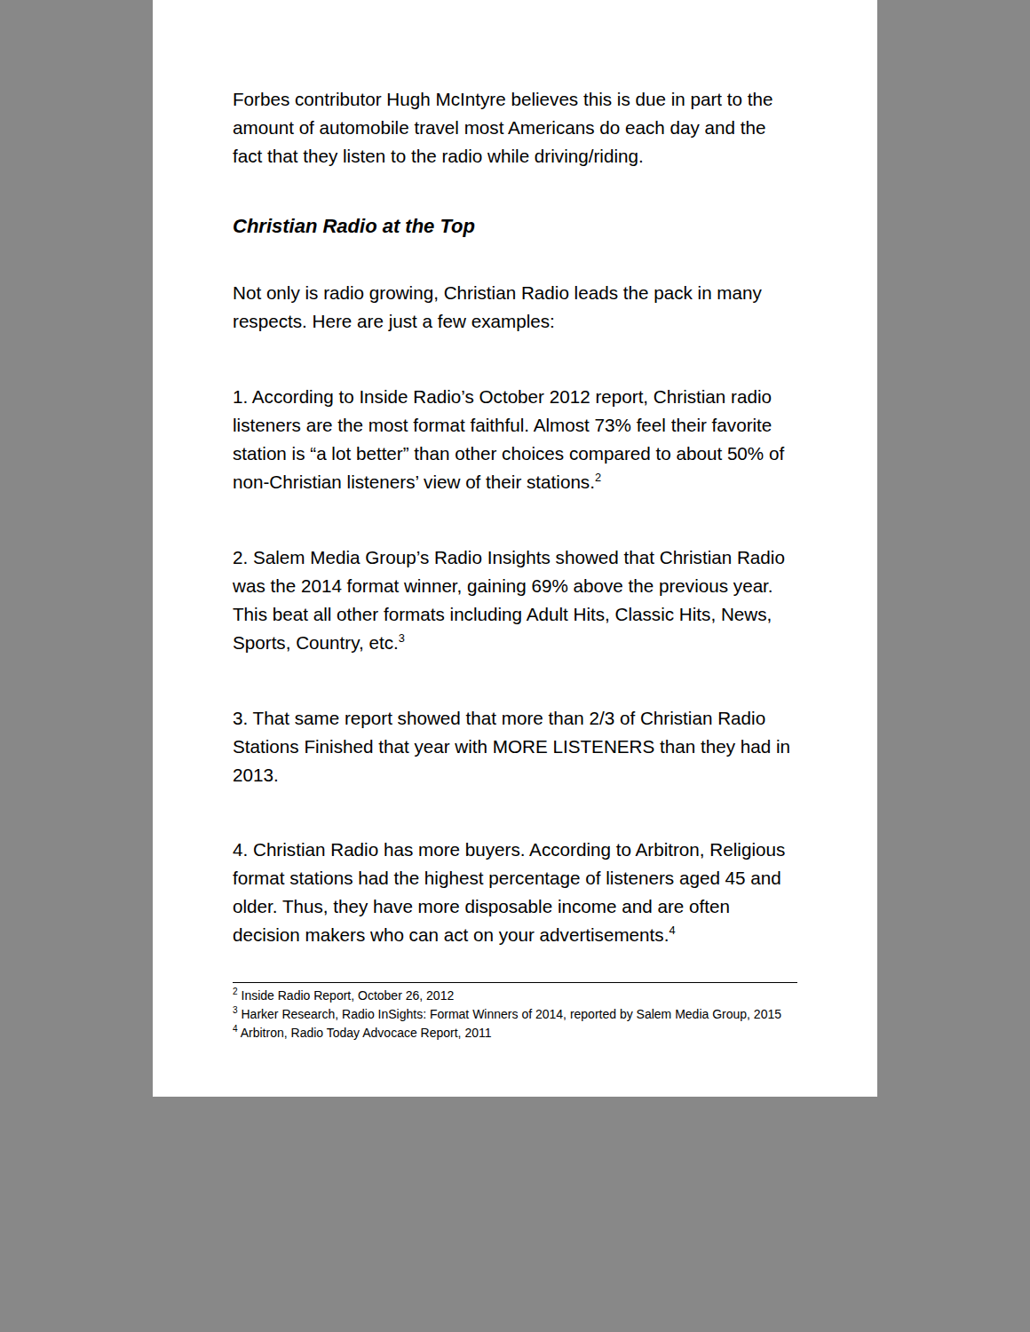Forbes contributor Hugh McIntyre believes this is due in part to the amount of automobile travel most Americans do each day and the fact that they listen to the radio while driving/riding.
Christian Radio at the Top
Not only is radio growing, Christian Radio leads the pack in many respects. Here are just a few examples:
1. According to Inside Radio’s October 2012 report, Christian radio listeners are the most format faithful. Almost 73% feel their favorite station is “a lot better” than other choices compared to about 50% of non-Christian listeners’ view of their stations.2
2. Salem Media Group’s Radio Insights showed that Christian Radio was the 2014 format winner, gaining 69% above the previous year. This beat all other formats including Adult Hits, Classic Hits, News, Sports, Country, etc.3
3. That same report showed that more than 2/3 of Christian Radio Stations Finished that year with MORE LISTENERS than they had in 2013.
4. Christian Radio has more buyers. According to Arbitron, Religious format stations had the highest percentage of listeners aged 45 and older. Thus, they have more disposable income and are often decision makers who can act on your advertisements.4
2 Inside Radio Report, October 26, 2012
3 Harker Research, Radio InSights: Format Winners of 2014, reported by Salem Media Group, 2015
4 Arbitron, Radio Today Advocace Report, 2011